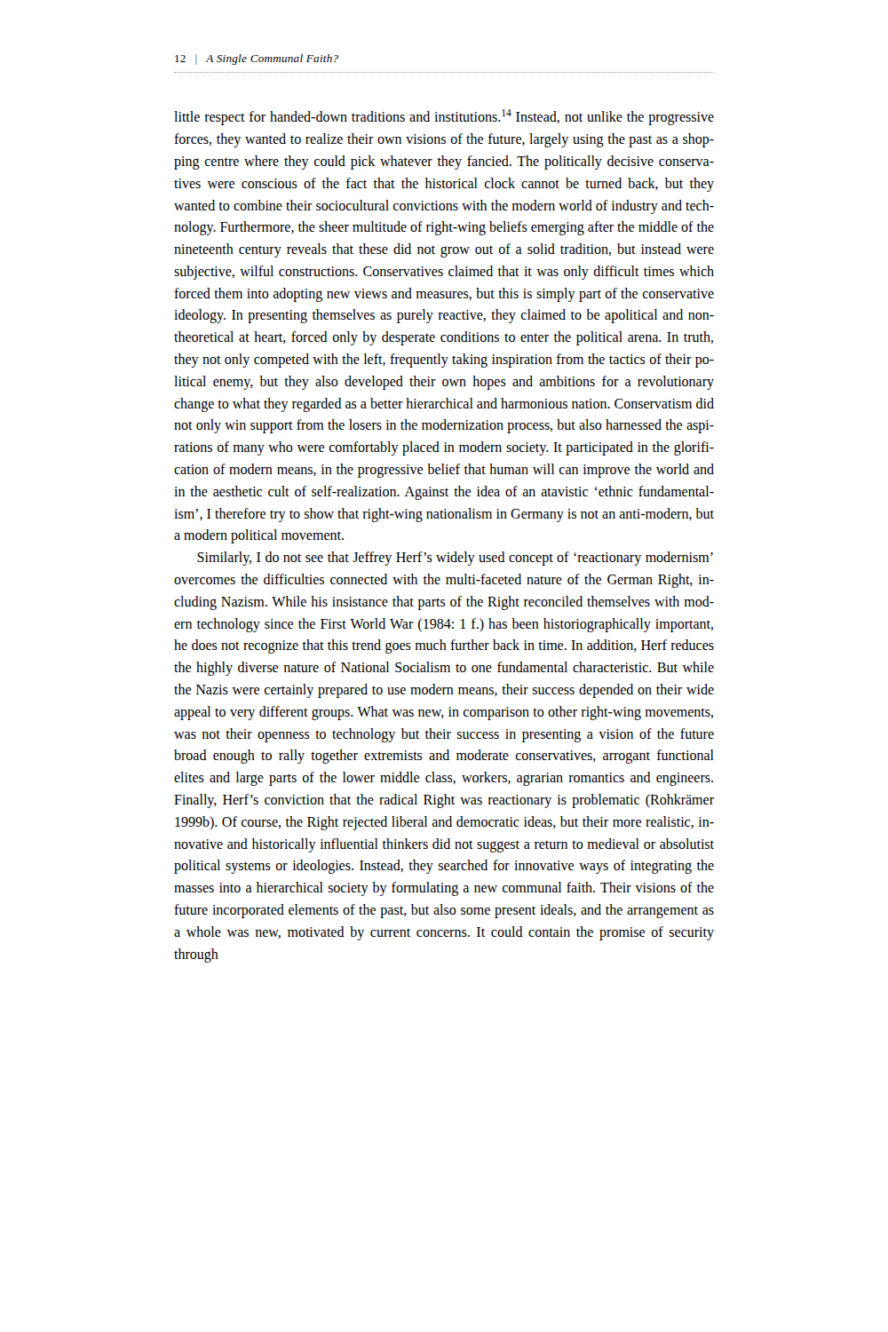12 | A Single Communal Faith?
little respect for handed-down traditions and institutions.14 Instead, not unlike the progressive forces, they wanted to realize their own visions of the future, largely using the past as a shopping centre where they could pick whatever they fancied. The politically decisive conservatives were conscious of the fact that the historical clock cannot be turned back, but they wanted to combine their sociocultural convictions with the modern world of industry and technology. Furthermore, the sheer multitude of right-wing beliefs emerging after the middle of the nineteenth century reveals that these did not grow out of a solid tradition, but instead were subjective, wilful constructions. Conservatives claimed that it was only difficult times which forced them into adopting new views and measures, but this is simply part of the conservative ideology. In presenting themselves as purely reactive, they claimed to be apolitical and non-theoretical at heart, forced only by desperate conditions to enter the political arena. In truth, they not only competed with the left, frequently taking inspiration from the tactics of their political enemy, but they also developed their own hopes and ambitions for a revolutionary change to what they regarded as a better hierarchical and harmonious nation. Conservatism did not only win support from the losers in the modernization process, but also harnessed the aspirations of many who were comfortably placed in modern society. It participated in the glorification of modern means, in the progressive belief that human will can improve the world and in the aesthetic cult of self-realization. Against the idea of an atavistic ‘ethnic fundamentalism’, I therefore try to show that right-wing nationalism in Germany is not an anti-modern, but a modern political movement.
Similarly, I do not see that Jeffrey Herf’s widely used concept of ‘reactionary modernism’ overcomes the difficulties connected with the multi-faceted nature of the German Right, including Nazism. While his insistance that parts of the Right reconciled themselves with modern technology since the First World War (1984: 1 f.) has been historiographically important, he does not recognize that this trend goes much further back in time. In addition, Herf reduces the highly diverse nature of National Socialism to one fundamental characteristic. But while the Nazis were certainly prepared to use modern means, their success depended on their wide appeal to very different groups. What was new, in comparison to other right-wing movements, was not their openness to technology but their success in presenting a vision of the future broad enough to rally together extremists and moderate conservatives, arrogant functional elites and large parts of the lower middle class, workers, agrarian romantics and engineers. Finally, Herf’s conviction that the radical Right was reactionary is problematic (Rohkrämer 1999b). Of course, the Right rejected liberal and democratic ideas, but their more realistic, innovative and historically influential thinkers did not suggest a return to medieval or absolutist political systems or ideologies. Instead, they searched for innovative ways of integrating the masses into a hierarchical society by formulating a new communal faith. Their visions of the future incorporated elements of the past, but also some present ideals, and the arrangement as a whole was new, motivated by current concerns. It could contain the promise of security through